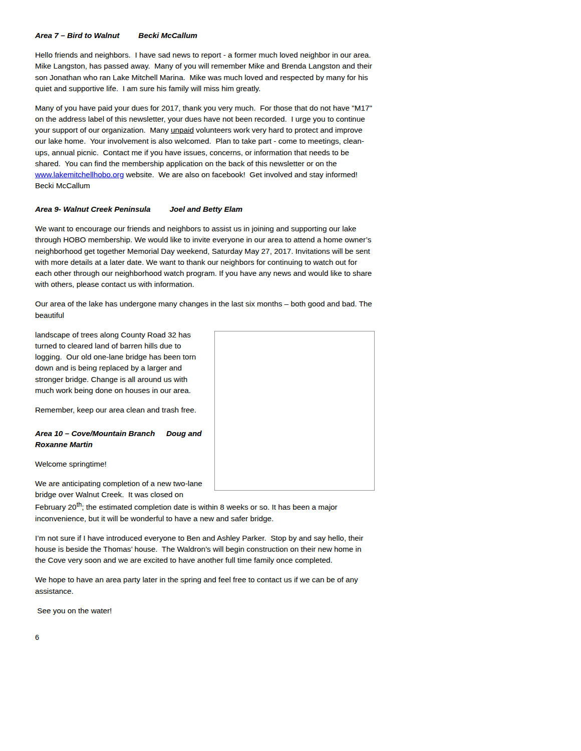Area 7 – Bird to Walnut Becki McCallum
Hello friends and neighbors. I have sad news to report - a former much loved neighbor in our area. Mike Langston, has passed away. Many of you will remember Mike and Brenda Langston and their son Jonathan who ran Lake Mitchell Marina. Mike was much loved and respected by many for his quiet and supportive life. I am sure his family will miss him greatly.
Many of you have paid your dues for 2017, thank you very much. For those that do not have "M17" on the address label of this newsletter, your dues have not been recorded. I urge you to continue your support of our organization. Many unpaid volunteers work very hard to protect and improve our lake home. Your involvement is also welcomed. Plan to take part - come to meetings, clean-ups, annual picnic. Contact me if you have issues, concerns, or information that needs to be shared. You can find the membership application on the back of this newsletter or on the www.lakemitchellhobo.org website. We are also on facebook! Get involved and stay informed!
Becki McCallum
Area 9- Walnut Creek Peninsula Joel and Betty Elam
We want to encourage our friends and neighbors to assist us in joining and supporting our lake through HOBO membership. We would like to invite everyone in our area to attend a home owner’s neighborhood get together Memorial Day weekend, Saturday May 27, 2017. Invitations will be sent with more details at a later date. We want to thank our neighbors for continuing to watch out for each other through our neighborhood watch program. If you have any news and would like to share with others, please contact us with information.
Our area of the lake has undergone many changes in the last six months – both good and bad. The beautiful
landscape of trees along County Road 32 has turned to cleared land of barren hills due to logging. Our old one-lane bridge has been torn down and is being replaced by a larger and stronger bridge. Change is all around us with much work being done on houses in our area.
Remember, keep our area clean and trash free.
Area 10 – Cove/Mountain Branch Doug and Roxanne Martin
Welcome springtime!
We are anticipating completion of a new two-lane bridge over Walnut Creek. It was closed on February 20th; the estimated completion date is within 8 weeks or so. It has been a major inconvenience, but it will be wonderful to have a new and safer bridge.
I’m not sure if I have introduced everyone to Ben and Ashley Parker. Stop by and say hello, their house is beside the Thomas’ house. The Waldron’s will begin construction on their new home in the Cove very soon and we are excited to have another full time family once completed.
We hope to have an area party later in the spring and feel free to contact us if we can be of any assistance.
See you on the water!
6